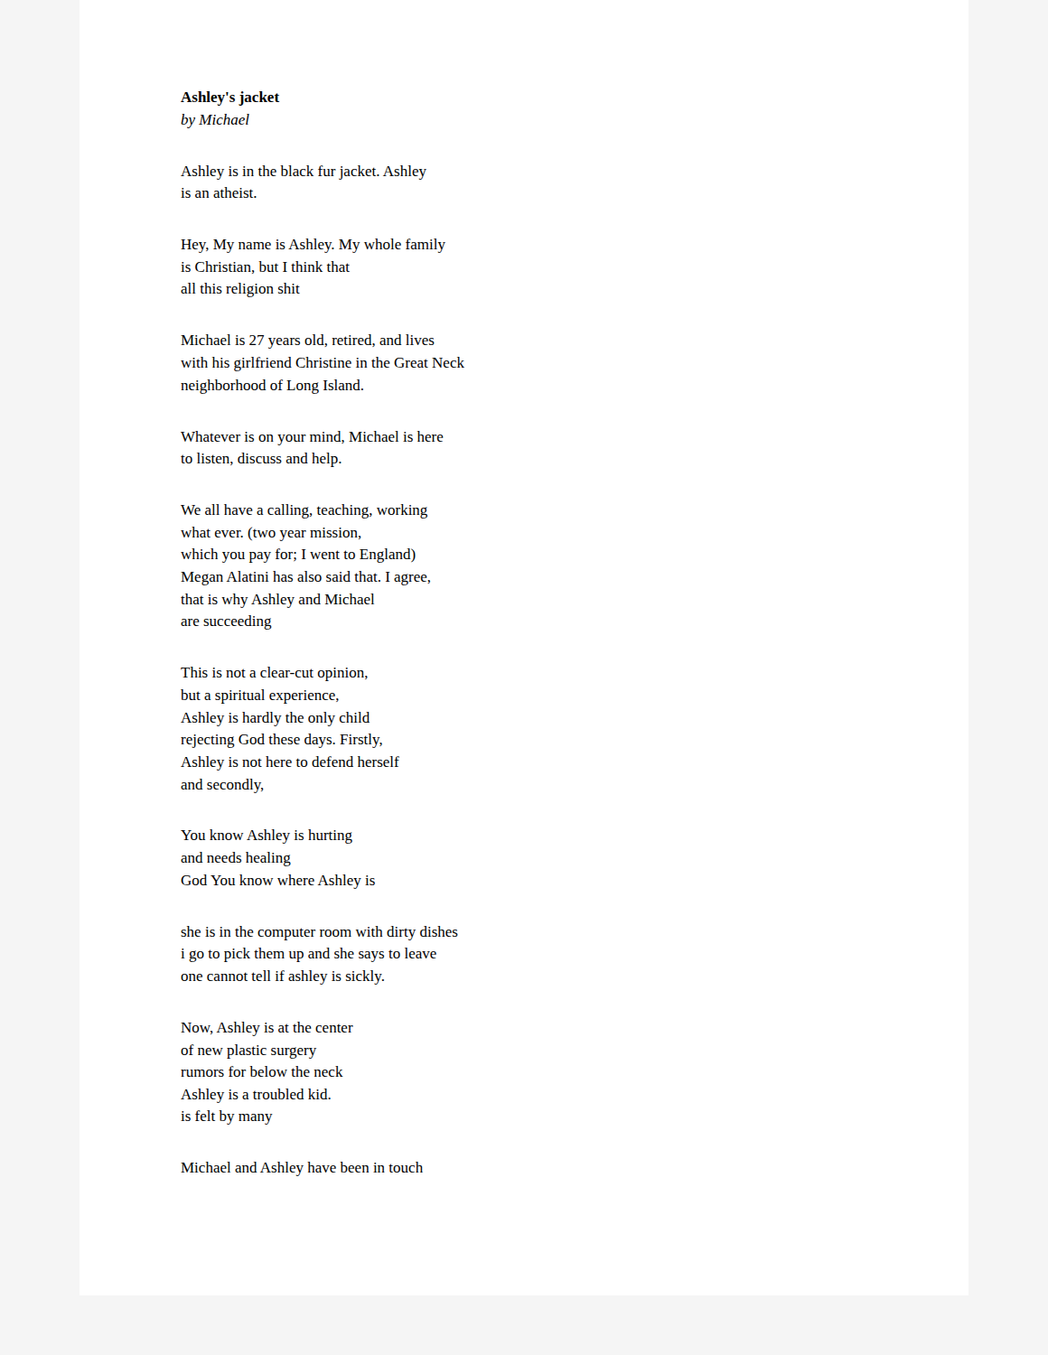Ashley's jacket
by Michael
Ashley is in the black fur jacket. Ashley
is an atheist.
Hey, My name is Ashley. My whole family
is Christian, but I think that
all this religion shit
Michael is 27 years old, retired, and lives
with his girlfriend Christine in the Great Neck
neighborhood of Long Island.
Whatever is on your mind, Michael is here
to listen, discuss and help.
We all have a calling, teaching, working
what ever. (two year mission,
which you pay for; I went to England)
Megan Alatini has also said that. I agree,
that is why Ashley and Michael
are succeeding
This is not a clear-cut opinion,
but a spiritual experience,
Ashley is hardly the only child
rejecting God these days. Firstly,
Ashley is not here to defend herself
and secondly,
You know Ashley is hurting
and needs healing
God You know where Ashley is
she is in the computer room with dirty dishes
i go to pick them up and she says to leave
one cannot tell if ashley is sickly.
Now, Ashley is at the center
of new plastic surgery
rumors for below the neck
Ashley is a troubled kid.
is felt by many
Michael and Ashley have been in touch